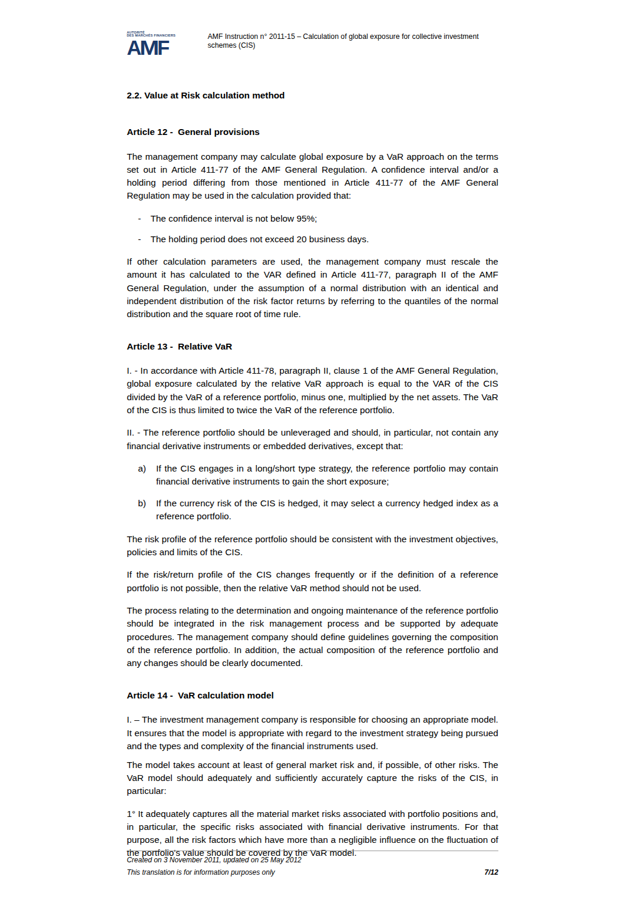AUTORITÉ
DES MARCHÉS FINANCIERS
AMF
AMF Instruction n° 2011-15 – Calculation of global exposure for collective investment schemes (CIS)
2.2. Value at Risk calculation method
Article 12 - General provisions
The management company may calculate global exposure by a VaR approach on the terms set out in Article 411-77 of the AMF General Regulation. A confidence interval and/or a holding period differing from those mentioned in Article 411-77 of the AMF General Regulation may be used in the calculation provided that:
The confidence interval is not below 95%;
The holding period does not exceed 20 business days.
If other calculation parameters are used, the management company must rescale the amount it has calculated to the VAR defined in Article 411-77, paragraph II of the AMF General Regulation, under the assumption of a normal distribution with an identical and independent distribution of the risk factor returns by referring to the quantiles of the normal distribution and the square root of time rule.
Article 13 - Relative VaR
I. - In accordance with Article 411-78, paragraph II, clause 1 of the AMF General Regulation, global exposure calculated by the relative VaR approach is equal to the VAR of the CIS divided by the VaR of a reference portfolio, minus one, multiplied by the net assets. The VaR of the CIS is thus limited to twice the VaR of the reference portfolio.
II. - The reference portfolio should be unleveraged and should, in particular, not contain any financial derivative instruments or embedded derivatives, except that:
If the CIS engages in a long/short type strategy, the reference portfolio may contain financial derivative instruments to gain the short exposure;
If the currency risk of the CIS is hedged, it may select a currency hedged index as a reference portfolio.
The risk profile of the reference portfolio should be consistent with the investment objectives, policies and limits of the CIS.
If the risk/return profile of the CIS changes frequently or if the definition of a reference portfolio is not possible, then the relative VaR method should not be used.
The process relating to the determination and ongoing maintenance of the reference portfolio should be integrated in the risk management process and be supported by adequate procedures. The management company should define guidelines governing the composition of the reference portfolio. In addition, the actual composition of the reference portfolio and any changes should be clearly documented.
Article 14 - VaR calculation model
I. – The investment management company is responsible for choosing an appropriate model. It ensures that the model is appropriate with regard to the investment strategy being pursued and the types and complexity of the financial instruments used.
The model takes account at least of general market risk and, if possible, of other risks. The VaR model should adequately and sufficiently accurately capture the risks of the CIS, in particular:
1° It adequately captures all the material market risks associated with portfolio positions and, in particular, the specific risks associated with financial derivative instruments. For that purpose, all the risk factors which have more than a negligible influence on the fluctuation of the portfolio's value should be covered by the VaR model.
Created on 3 November 2011, updated on 25 May 2012
This translation is for information purposes only 7/12